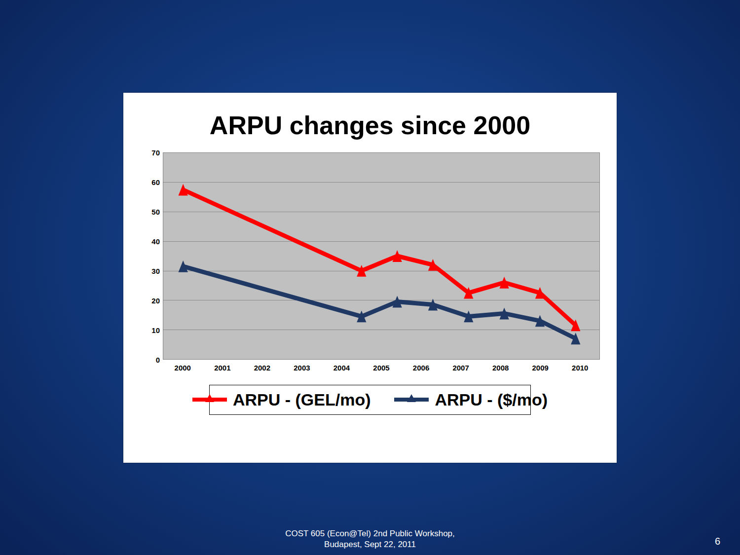ARPU changes since 2000
70 60 50 40 30 20 10 0
20002001200220032004200520062007200820092010
ARPU - (GEL/mo)
ARPU - ($/mo)
COST 605 (Econ@Tel) 2nd Public Workshop,
Budapest, Sept 22, 2011
6